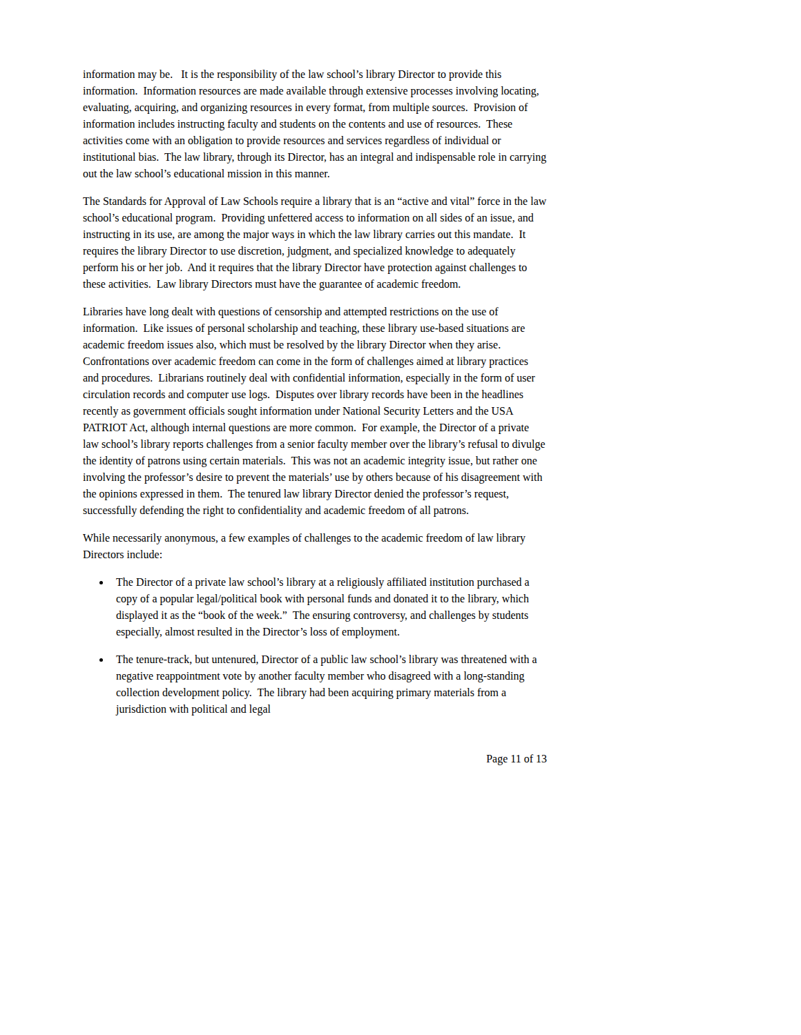information may be. It is the responsibility of the law school’s library Director to provide this information. Information resources are made available through extensive processes involving locating, evaluating, acquiring, and organizing resources in every format, from multiple sources. Provision of information includes instructing faculty and students on the contents and use of resources. These activities come with an obligation to provide resources and services regardless of individual or institutional bias. The law library, through its Director, has an integral and indispensable role in carrying out the law school’s educational mission in this manner.
The Standards for Approval of Law Schools require a library that is an “active and vital” force in the law school’s educational program. Providing unfettered access to information on all sides of an issue, and instructing in its use, are among the major ways in which the law library carries out this mandate. It requires the library Director to use discretion, judgment, and specialized knowledge to adequately perform his or her job. And it requires that the library Director have protection against challenges to these activities. Law library Directors must have the guarantee of academic freedom.
Libraries have long dealt with questions of censorship and attempted restrictions on the use of information. Like issues of personal scholarship and teaching, these library use-based situations are academic freedom issues also, which must be resolved by the library Director when they arise. Confrontations over academic freedom can come in the form of challenges aimed at library practices and procedures. Librarians routinely deal with confidential information, especially in the form of user circulation records and computer use logs. Disputes over library records have been in the headlines recently as government officials sought information under National Security Letters and the USA PATRIOT Act, although internal questions are more common. For example, the Director of a private law school’s library reports challenges from a senior faculty member over the library’s refusal to divulge the identity of patrons using certain materials. This was not an academic integrity issue, but rather one involving the professor’s desire to prevent the materials’ use by others because of his disagreement with the opinions expressed in them. The tenured law library Director denied the professor’s request, successfully defending the right to confidentiality and academic freedom of all patrons.
While necessarily anonymous, a few examples of challenges to the academic freedom of law library Directors include:
The Director of a private law school’s library at a religiously affiliated institution purchased a copy of a popular legal/political book with personal funds and donated it to the library, which displayed it as the “book of the week.” The ensuring controversy, and challenges by students especially, almost resulted in the Director’s loss of employment.
The tenure-track, but untenured, Director of a public law school’s library was threatened with a negative reappointment vote by another faculty member who disagreed with a long-standing collection development policy. The library had been acquiring primary materials from a jurisdiction with political and legal
Page 11 of 13